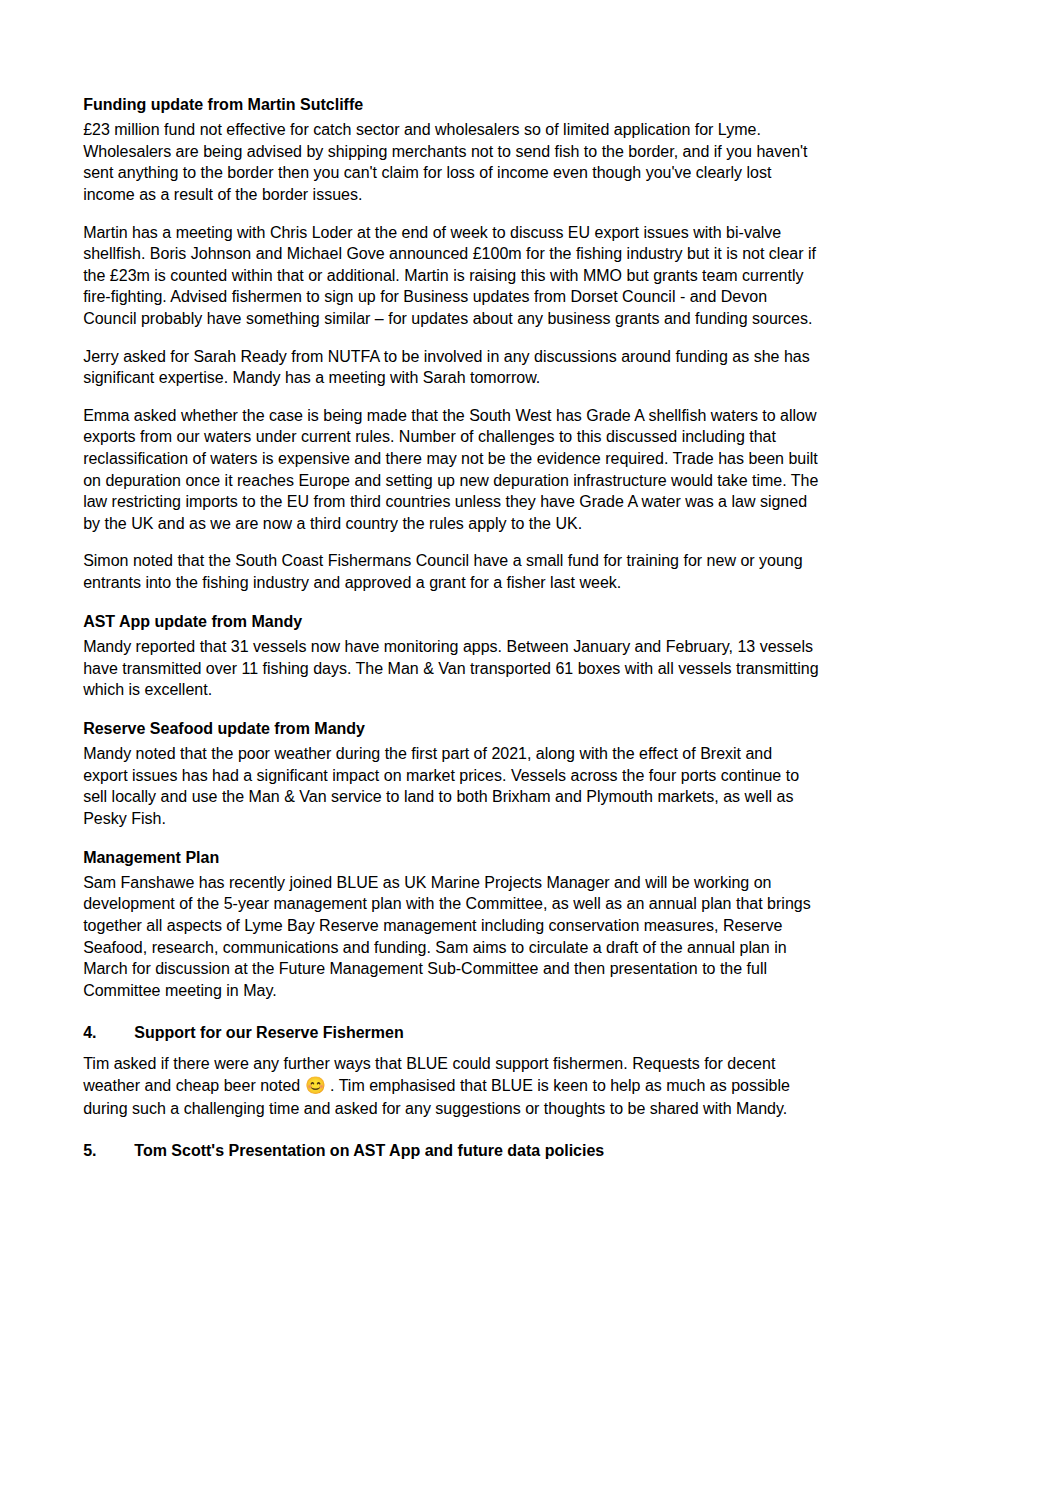Funding update from Martin Sutcliffe
£23 million fund not effective for catch sector and wholesalers so of limited application for Lyme. Wholesalers are being advised by shipping merchants not to send fish to the border, and if you haven't sent anything to the border then you can't claim for loss of income even though you've clearly lost income as a result of the border issues.
Martin has a meeting with Chris Loder at the end of week to discuss EU export issues with bi-valve shellfish. Boris Johnson and Michael Gove announced £100m for the fishing industry but it is not clear if the £23m is counted within that or additional. Martin is raising this with MMO but grants team currently fire-fighting. Advised fishermen to sign up for Business updates from Dorset Council - and Devon Council probably have something similar – for updates about any business grants and funding sources.
Jerry asked for Sarah Ready from NUTFA to be involved in any discussions around funding as she has significant expertise. Mandy has a meeting with Sarah tomorrow.
Emma asked whether the case is being made that the South West has Grade A shellfish waters to allow exports from our waters under current rules. Number of challenges to this discussed including that reclassification of waters is expensive and there may not be the evidence required. Trade has been built on depuration once it reaches Europe and setting up new depuration infrastructure would take time. The law restricting imports to the EU from third countries unless they have Grade A water was a law signed by the UK and as we are now a third country the rules apply to the UK.
Simon noted that the South Coast Fishermans Council have a small fund for training for new or young entrants into the fishing industry and approved a grant for a fisher last week.
AST App update from Mandy
Mandy reported that 31 vessels now have monitoring apps. Between January and February, 13 vessels have transmitted over 11 fishing days. The Man & Van transported 61 boxes with all vessels transmitting which is excellent.
Reserve Seafood update from Mandy
Mandy noted that the poor weather during the first part of 2021, along with the effect of Brexit and export issues has had a significant impact on market prices. Vessels across the four ports continue to sell locally and use the Man & Van service to land to both Brixham and Plymouth markets, as well as Pesky Fish.
Management Plan
Sam Fanshawe has recently joined BLUE as UK Marine Projects Manager and will be working on development of the 5-year management plan with the Committee, as well as an annual plan that brings together all aspects of Lyme Bay Reserve management including conservation measures, Reserve Seafood, research, communications and funding. Sam aims to circulate a draft of the annual plan in March for discussion at the Future Management Sub-Committee and then presentation to the full Committee meeting in May.
4. Support for our Reserve Fishermen
Tim asked if there were any further ways that BLUE could support fishermen. Requests for decent weather and cheap beer noted 😊 . Tim emphasised that BLUE is keen to help as much as possible during such a challenging time and asked for any suggestions or thoughts to be shared with Mandy.
5. Tom Scott's Presentation on AST App and future data policies